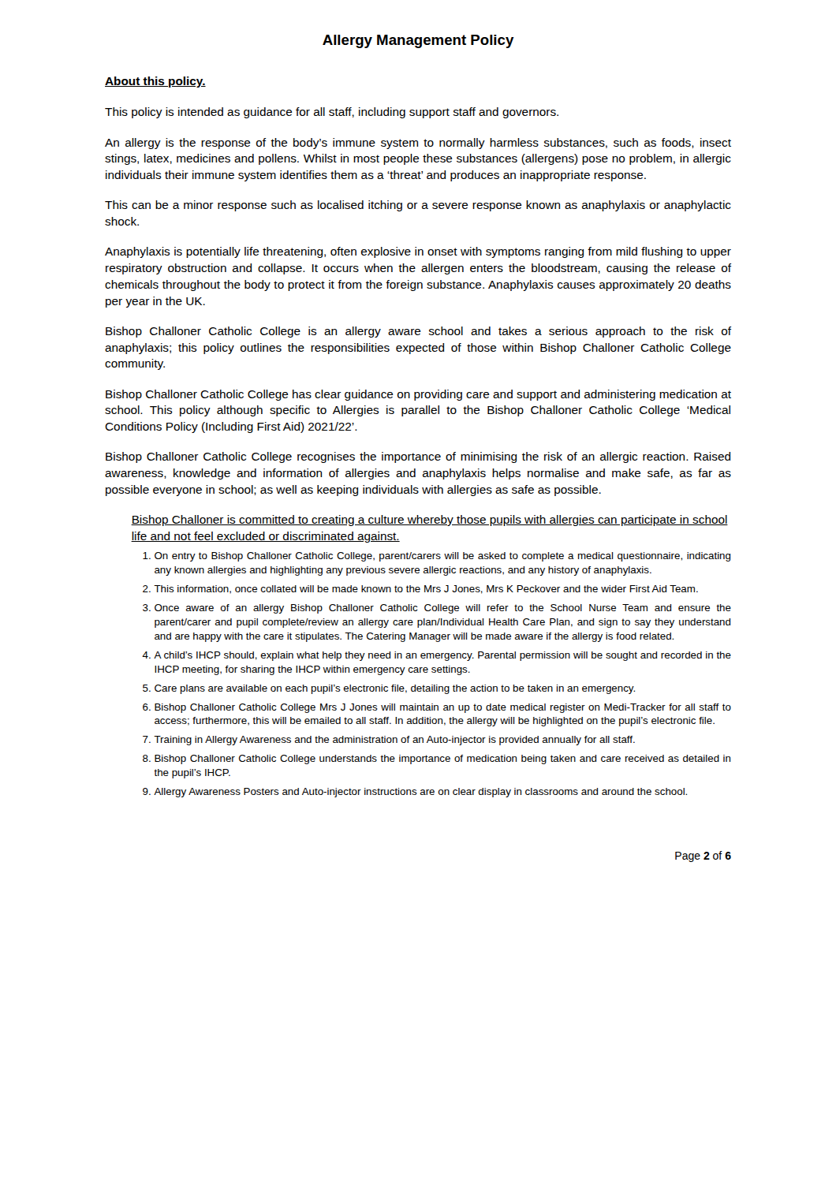Allergy Management Policy
About this policy.
This policy is intended as guidance for all staff, including support staff and governors.
An allergy is the response of the body’s immune system to normally harmless substances, such as foods, insect stings, latex, medicines and pollens. Whilst in most people these substances (allergens) pose no problem, in allergic individuals their immune system identifies them as a ‘threat’ and produces an inappropriate response.
This can be a minor response such as localised itching or a severe response known as anaphylaxis or anaphylactic shock.
Anaphylaxis is potentially life threatening, often explosive in onset with symptoms ranging from mild flushing to upper respiratory obstruction and collapse. It occurs when the allergen enters the bloodstream, causing the release of chemicals throughout the body to protect it from the foreign substance. Anaphylaxis causes approximately 20 deaths per year in the UK.
Bishop Challoner Catholic College is an allergy aware school and takes a serious approach to the risk of anaphylaxis; this policy outlines the responsibilities expected of those within Bishop Challoner Catholic College community.
Bishop Challoner Catholic College has clear guidance on providing care and support and administering medication at school. This policy although specific to Allergies is parallel to the Bishop Challoner Catholic College ‘Medical Conditions Policy (Including First Aid) 2021/22’.
Bishop Challoner Catholic College recognises the importance of minimising the risk of an allergic reaction. Raised awareness, knowledge and information of allergies and anaphylaxis helps normalise and make safe, as far as possible everyone in school; as well as keeping individuals with allergies as safe as possible.
Bishop Challoner is committed to creating a culture whereby those pupils with allergies can participate in school life and not feel excluded or discriminated against.
On entry to Bishop Challoner Catholic College, parent/carers will be asked to complete a medical questionnaire, indicating any known allergies and highlighting any previous severe allergic reactions, and any history of anaphylaxis.
This information, once collated will be made known to the Mrs J Jones, Mrs K Peckover and the wider First Aid Team.
Once aware of an allergy Bishop Challoner Catholic College will refer to the School Nurse Team and ensure the parent/carer and pupil complete/review an allergy care plan/Individual Health Care Plan, and sign to say they understand and are happy with the care it stipulates. The Catering Manager will be made aware if the allergy is food related.
A child’s IHCP should, explain what help they need in an emergency. Parental permission will be sought and recorded in the IHCP meeting, for sharing the IHCP within emergency care settings.
Care plans are available on each pupil’s electronic file, detailing the action to be taken in an emergency.
Bishop Challoner Catholic College Mrs J Jones will maintain an up to date medical register on Medi-Tracker for all staff to access; furthermore, this will be emailed to all staff. In addition, the allergy will be highlighted on the pupil’s electronic file.
Training in Allergy Awareness and the administration of an Auto-injector is provided annually for all staff.
Bishop Challoner Catholic College understands the importance of medication being taken and care received as detailed in the pupil’s IHCP.
Allergy Awareness Posters and Auto-injector instructions are on clear display in classrooms and around the school.
Page 2 of 6